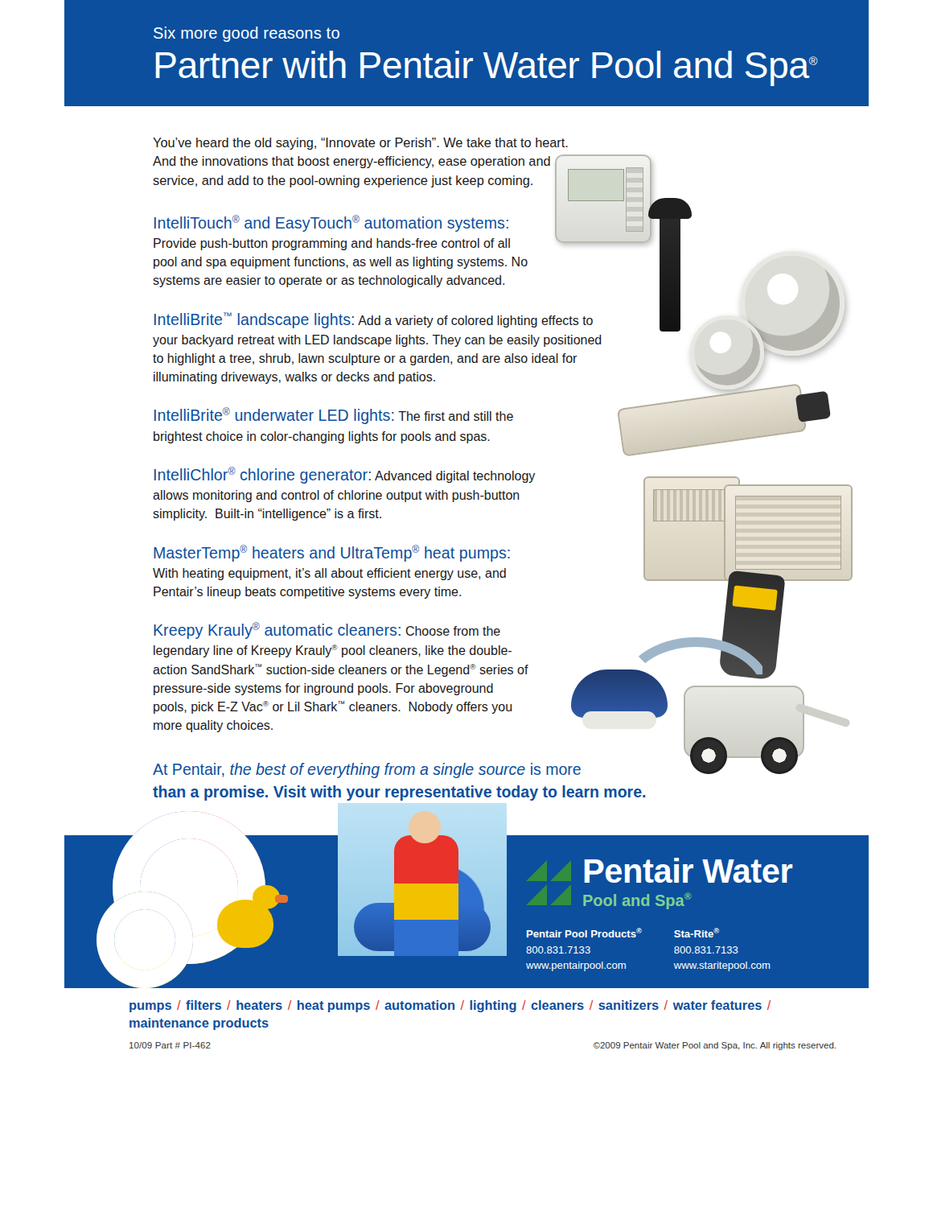Six more good reasons to
Partner with Pentair Water Pool and Spa®
You’ve heard the old saying, “Innovate or Perish”. We take that to heart. And the innovations that boost energy-efficiency, ease operation and service, and add to the pool-owning experience just keep coming.
IntelliTouch® and EasyTouch® automation systems:
Provide push-button programming and hands-free control of all pool and spa equipment functions, as well as lighting systems. No systems are easier to operate or as technologically advanced.
IntelliBrite™ landscape lights: Add a variety of colored lighting effects to your backyard retreat with LED landscape lights. They can be easily positioned to highlight a tree, shrub, lawn sculpture or a garden, and are also ideal for illuminating driveways, walks or decks and patios.
IntelliBrite® underwater LED lights: The first and still the brightest choice in color-changing lights for pools and spas.
IntelliChlor® chlorine generator: Advanced digital technology allows monitoring and control of chlorine output with push-button simplicity. Built-in “intelligence” is a first.
MasterTemp® heaters and UltraTemp® heat pumps:
With heating equipment, it’s all about efficient energy use, and Pentair’s lineup beats competitive systems every time.
Kreepy Krauly® automatic cleaners: Choose from the legendary line of Kreepy Krauly® pool cleaners, like the double-action SandShark™ suction-side cleaners or the Legend® series of pressure-side systems for inground pools. For aboveground pools, pick E-Z Vac® or Lil Shark™ cleaners. Nobody offers you more quality choices.
At Pentair, the best of everything from a single source is more
than a promise. Visit with your representative today to learn more.
Pentair Water
Pool and Spa®
Pentair Pool Products® 800.831.7133
www.pentairpool.com
Sta-Rite® 800.831.7133
www.staritepool.com
pumps / filters / heaters / heat pumps / automation / lighting / cleaners / sanitizers / water features / maintenance products
10/09 Part # PI-462
©2009 Pentair Water Pool and Spa, Inc. All rights reserved.